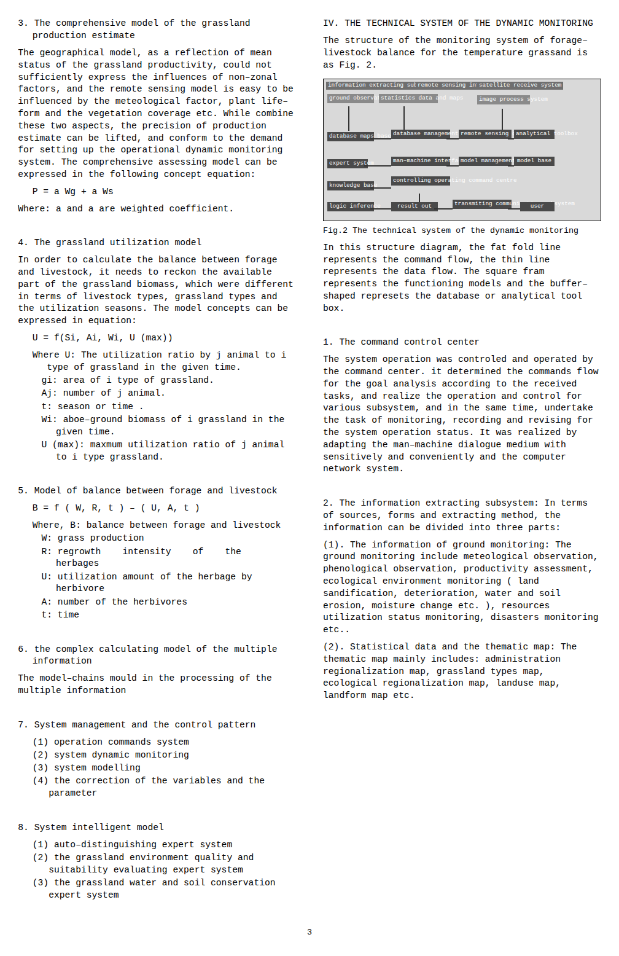3. The comprehensive model of the grassland production estimate
The geographical model, as a reflection of mean status of the grassland productivity, could not sufficiently express the influences of non–zonal factors, and the remote sensing model is easy to be influenced by the meteological factor, plant life–form and the vegetation coverage etc. While combine these two aspects, the precision of production estimate can be lifted, and conform to the demand for setting up the operational dynamic monitoring system. The comprehensive assessing model can be expressed in the following concept equation:
P = a Wg + a Ws
Where: a and a are weighted coefficient.
4. The grassland utilization model
In order to calculate the balance between forage and livestock, it needs to reckon the available part of the grassland biomass, which were different in terms of livestock types, grassland types and the utilization seasons. The model concepts can be expressed in equation:
U = f(Si, Ai, Wi, U (max))
Where U: The utilization ratio by j animal to i type of grassland in the given time.
gi: area of i type of grassland.
Aj: number of j animal.
t: season or time .
Wi: aboe–ground biomass of i grassland in the given time.
U (max): maxmum utilization ratio of j animal to i type grassland.
5. Model of balance between forage and livestock
B = f ( W, R, t ) – ( U, A, t )
Where, B: balance between forage and livestock
W: grass production
R: regrowth intensity of the herbages
U: utilization amount of the herbage by herbivore
A: number of the herbivores
t: time
6. the complex calculating model of the multiple information
The model–chains mould in the processing of the multiple information
7. System management and the control pattern
(1) operation commands system
(2) system dynamic monitoring
(3) system modelling
(4) the correction of the variables and the parameter
8. System intelligent model
(1) auto–distinguishing expert system
(2) the grassland environment quality and suitability evaluating expert system
(3) the grassland water and soil conservation expert system
IV. THE TECHNICAL SYSTEM OF THE DYNAMIC MONITORING
The structure of the monitoring system of forage–livestock balance for the temperature grassand is as Fig. 2.
information extracting subsystem
remote sensing information
satellite receive system
ground observation
statistics data and maps
image process system
database maps base
database management subsystem
remote sensing data base
analytical toolbox
expert system
man–machine interface
model management subsystem
model base
knowledge base
controlling operating command centre
logic inference
result out
transmiting communication subsystem
user
Fig.2 The technical system of the dynamic monitoring
In this structure diagram, the fat fold line represents the command flow, the thin line represents the data flow. The square fram represents the functioning models and the buffer–shaped represets the database or analytical tool box.
1. The command control center
The system operation was controled and operated by the command center. it determined the commands flow for the goal analysis according to the received tasks, and realize the operation and control for various subsystem, and in the same time, undertake the task of monitoring, recording and revising for the system operation status. It was realized by adapting the man–machine dialogue medium with sensitively and conveniently and the computer network system.
2. The information extracting subsystem: In terms of sources, forms and extracting method, the information can be divided into three parts:
(1). The information of ground monitoring: The ground monitoring include meteological observation, phenological observation, productivity assessment, ecological environment monitoring ( land sandification, deterioration, water and soil erosion, moisture change etc. ), resources utilization status monitoring, disasters monitoring etc..
(2). Statistical data and the thematic map: The thematic map mainly includes: administration regionalization map, grassland types map, ecological regionalization map, landuse map, landform map etc.
3